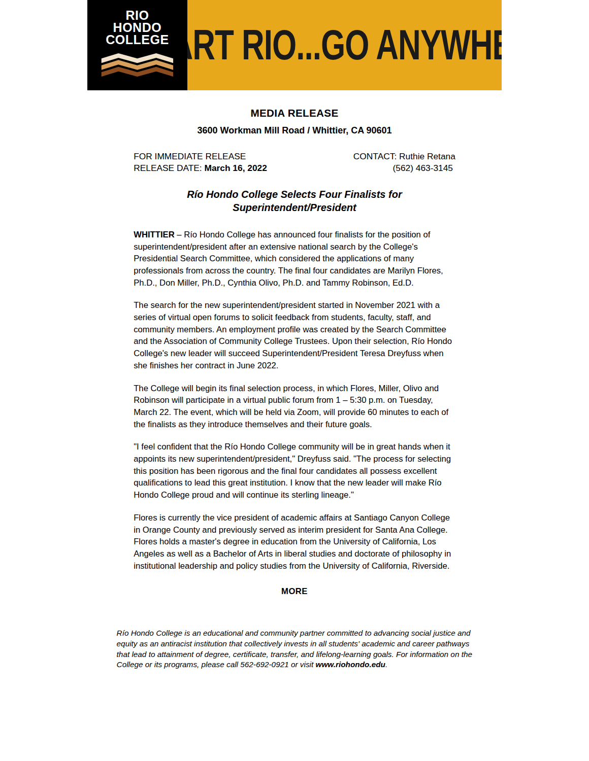Rio
Hondo
College
START RIO...GO ANYWHERE
MEDIA RELEASE
3600 Workman Mill Road / Whittier, CA 90601
FOR IMMEDIATE RELEASE CONTACT: Ruthie Retana
RELEASE DATE: March 16, 2022 (562) 463-3145
Río Hondo College Selects Four Finalists for
Superintendent/President
WHITTIER – Río Hondo College has announced four finalists for the position of superintendent/president after an extensive national search by the College's Presidential Search Committee, which considered the applications of many professionals from across the country. The final four candidates are Marilyn Flores, Ph.D., Don Miller, Ph.D., Cynthia Olivo, Ph.D. and Tammy Robinson, Ed.D.
The search for the new superintendent/president started in November 2021 with a series of virtual open forums to solicit feedback from students, faculty, staff, and community members. An employment profile was created by the Search Committee and the Association of Community College Trustees. Upon their selection, Río Hondo College's new leader will succeed Superintendent/President Teresa Dreyfuss when she finishes her contract in June 2022.
The College will begin its final selection process, in which Flores, Miller, Olivo and Robinson will participate in a virtual public forum from 1 – 5:30 p.m. on Tuesday, March 22. The event, which will be held via Zoom, will provide 60 minutes to each of the finalists as they introduce themselves and their future goals.
"I feel confident that the Río Hondo College community will be in great hands when it appoints its new superintendent/president," Dreyfuss said. "The process for selecting this position has been rigorous and the final four candidates all possess excellent qualifications to lead this great institution. I know that the new leader will make Río Hondo College proud and will continue its sterling lineage."
Flores is currently the vice president of academic affairs at Santiago Canyon College in Orange County and previously served as interim president for Santa Ana College. Flores holds a master's degree in education from the University of California, Los Angeles as well as a Bachelor of Arts in liberal studies and doctorate of philosophy in institutional leadership and policy studies from the University of California, Riverside.
MORE
Río Hondo College is an educational and community partner committed to advancing social justice and equity as an antiracist institution that collectively invests in all students' academic and career pathways that lead to attainment of degree, certificate, transfer, and lifelong-learning goals. For information on the College or its programs, please call 562-692-0921 or visit www.riohondo.edu.